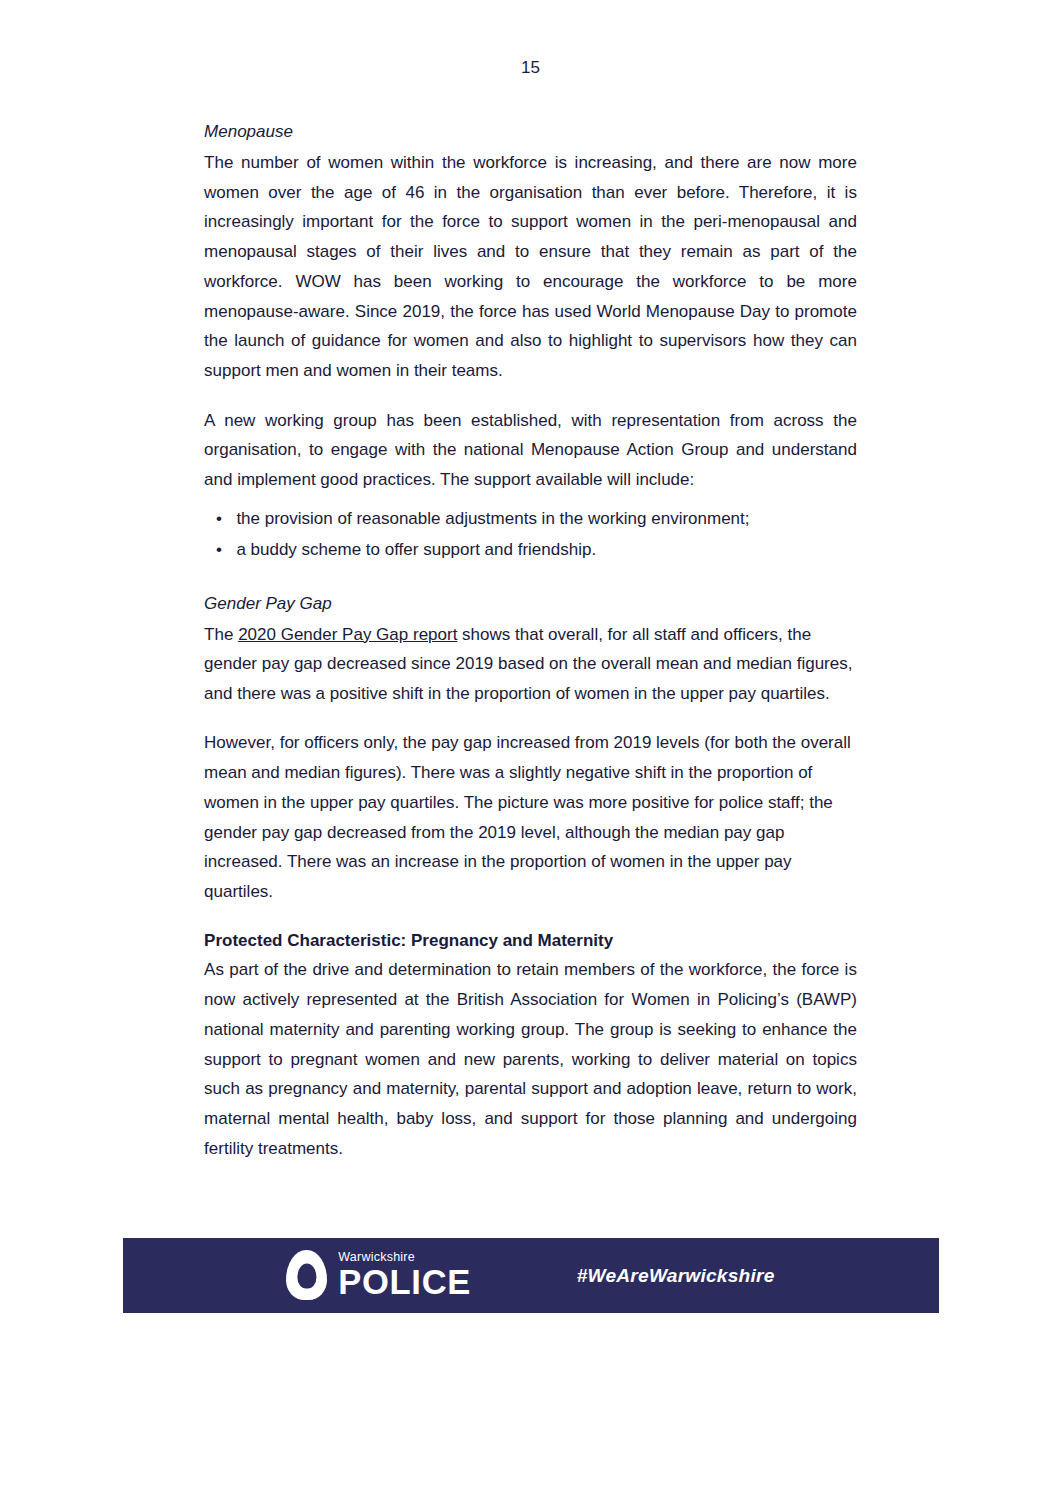15
Menopause
The number of women within the workforce is increasing, and there are now more women over the age of 46 in the organisation than ever before. Therefore, it is increasingly important for the force to support women in the peri-menopausal and menopausal stages of their lives and to ensure that they remain as part of the workforce. WOW has been working to encourage the workforce to be more menopause-aware. Since 2019, the force has used World Menopause Day to promote the launch of guidance for women and also to highlight to supervisors how they can support men and women in their teams.
A new working group has been established, with representation from across the organisation, to engage with the national Menopause Action Group and understand and implement good practices. The support available will include:
the provision of reasonable adjustments in the working environment;
a buddy scheme to offer support and friendship.
Gender Pay Gap
The 2020 Gender Pay Gap report shows that overall, for all staff and officers, the gender pay gap decreased since 2019 based on the overall mean and median figures, and there was a positive shift in the proportion of women in the upper pay quartiles.
However, for officers only, the pay gap increased from 2019 levels (for both the overall mean and median figures). There was a slightly negative shift in the proportion of women in the upper pay quartiles. The picture was more positive for police staff; the gender pay gap decreased from the 2019 level, although the median pay gap increased. There was an increase in the proportion of women in the upper pay quartiles.
Protected Characteristic: Pregnancy and Maternity
As part of the drive and determination to retain members of the workforce, the force is now actively represented at the British Association for Women in Policing’s (BAWP) national maternity and parenting working group. The group is seeking to enhance the support to pregnant women and new parents, working to deliver material on topics such as pregnancy and maternity, parental support and adoption leave, return to work, maternal mental health, baby loss, and support for those planning and undergoing fertility treatments.
Warwickshire
POLICE
#WeAreWarwickshire